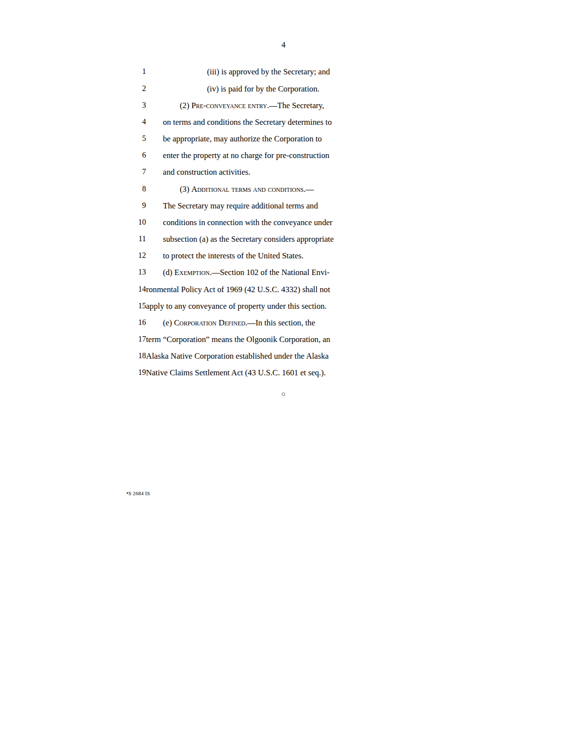4
| 1 | (iii) is approved by the Secretary; and |
| 2 | (iv) is paid for by the Corporation. |
| 3 | (2) Pre-conveyance entry. —The Secretary, |
| 4 | on terms and conditions the Secretary determines to |
| 5 | be appropriate, may authorize the Corporation to |
| 6 | enter the property at no charge for pre-construction |
| 7 | and construction activities. |
| 8 | (3) Additional terms and conditions. — |
| 9 | The Secretary may require additional terms and |
| 10 | conditions in connection with the conveyance under |
| 11 | subsection (a) as the Secretary considers appropriate |
| 12 | to protect the interests of the United States. |
| 13 | (d) Exemption. —Section 102 of the National Envi- |
| 14 | ronmental Policy Act of 1969 (42 U.S.C. 4332) shall not |
| 15 | apply to any conveyance of property under this section. |
| 16 | (e) Corporation Defined. —In this section, the |
| 17 | term “Corporation” means the Olgoonik Corporation, an |
| 18 | Alaska Native Corporation established under the Alaska |
| 19 | Native Claims Settlement Act (43 U.S.C. 1601 et seq.). |
○
•S 2684 IS